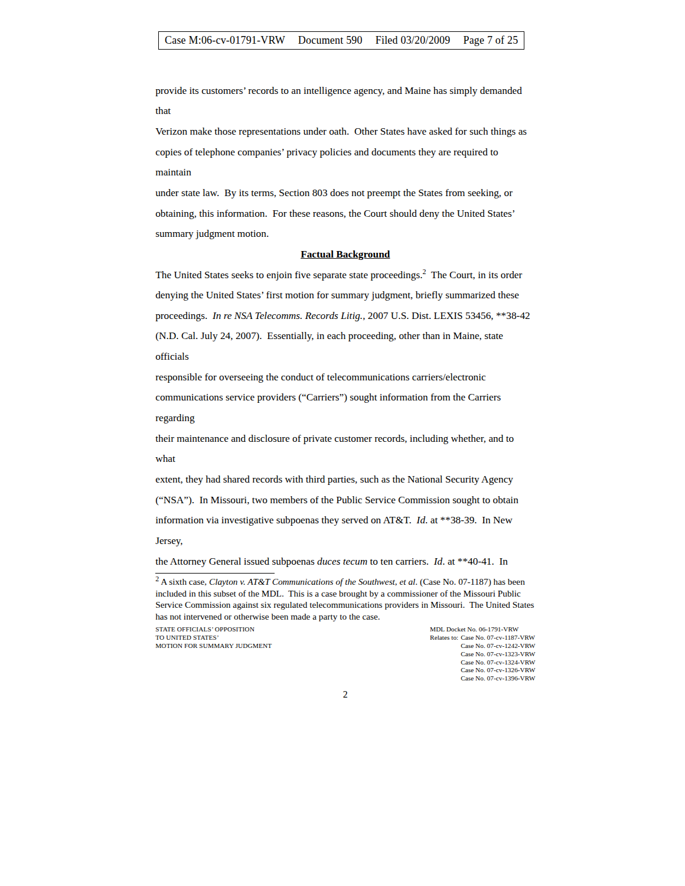Case M:06-cv-01791-VRW Document 590 Filed 03/20/2009 Page 7 of 25
provide its customers’ records to an intelligence agency, and Maine has simply demanded that
Verizon make those representations under oath. Other States have asked for such things as
copies of telephone companies’ privacy policies and documents they are required to maintain
under state law. By its terms, Section 803 does not preempt the States from seeking, or
obtaining, this information. For these reasons, the Court should deny the United States’
summary judgment motion.
Factual Background
The United States seeks to enjoin five separate state proceedings.2 The Court, in its order
denying the United States’ first motion for summary judgment, briefly summarized these
proceedings. In re NSA Telecomms. Records Litig., 2007 U.S. Dist. LEXIS 53456, **38-42
(N.D. Cal. July 24, 2007). Essentially, in each proceeding, other than in Maine, state officials
responsible for overseeing the conduct of telecommunications carriers/electronic
communications service providers (“Carriers”) sought information from the Carriers regarding
their maintenance and disclosure of private customer records, including whether, and to what
extent, they had shared records with third parties, such as the National Security Agency
(“NSA”). In Missouri, two members of the Public Service Commission sought to obtain
information via investigative subpoenas they served on AT&T. Id. at **38-39. In New Jersey,
the Attorney General issued subpoenas duces tecum to ten carriers. Id. at **40-41. In
2 A sixth case, Clayton v. AT&T Communications of the Southwest, et al. (Case No. 07-1187) has been included in this subset of the MDL. This is a case brought by a commissioner of the Missouri Public Service Commission against six regulated telecommunications providers in Missouri. The United States has not intervened or otherwise been made a party to the case.
STATE OFFICIALS’ OPPOSITION
TO UNITED STATES’
MOTION FOR SUMMARY JUDGMENT
MDL Docket No. 06-1791-VRW
Relates to: Case No. 07-cv-1187-VRW
Case No. 07-cv-1242-VRW
Case No. 07-cv-1323-VRW
Case No. 07-cv-1324-VRW
Case No. 07-cv-1326-VRW
Case No. 07-cv-1396-VRW
2